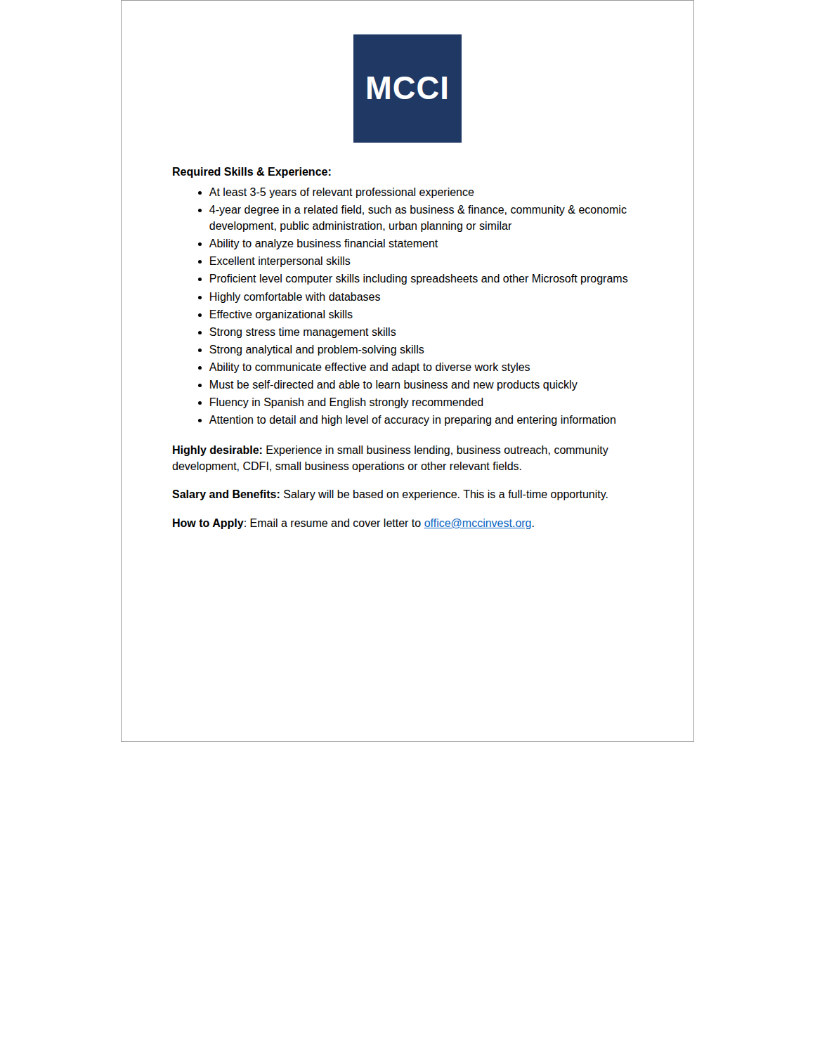MCCI
Required Skills & Experience:
At least 3-5 years of relevant professional experience
4-year degree in a related field, such as business & finance, community & economic development, public administration, urban planning or similar
Ability to analyze business financial statement
Excellent interpersonal skills
Proficient level computer skills including spreadsheets and other Microsoft programs
Highly comfortable with databases
Effective organizational skills
Strong stress time management skills
Strong analytical and problem-solving skills
Ability to communicate effective and adapt to diverse work styles
Must be self-directed and able to learn business and new products quickly
Fluency in Spanish and English strongly recommended
Attention to detail and high level of accuracy in preparing and entering information
Highly desirable: Experience in small business lending, business outreach, community development, CDFI, small business operations or other relevant fields.
Salary and Benefits: Salary will be based on experience. This is a full-time opportunity.
How to Apply: Email a resume and cover letter to office@mccinvest.org.